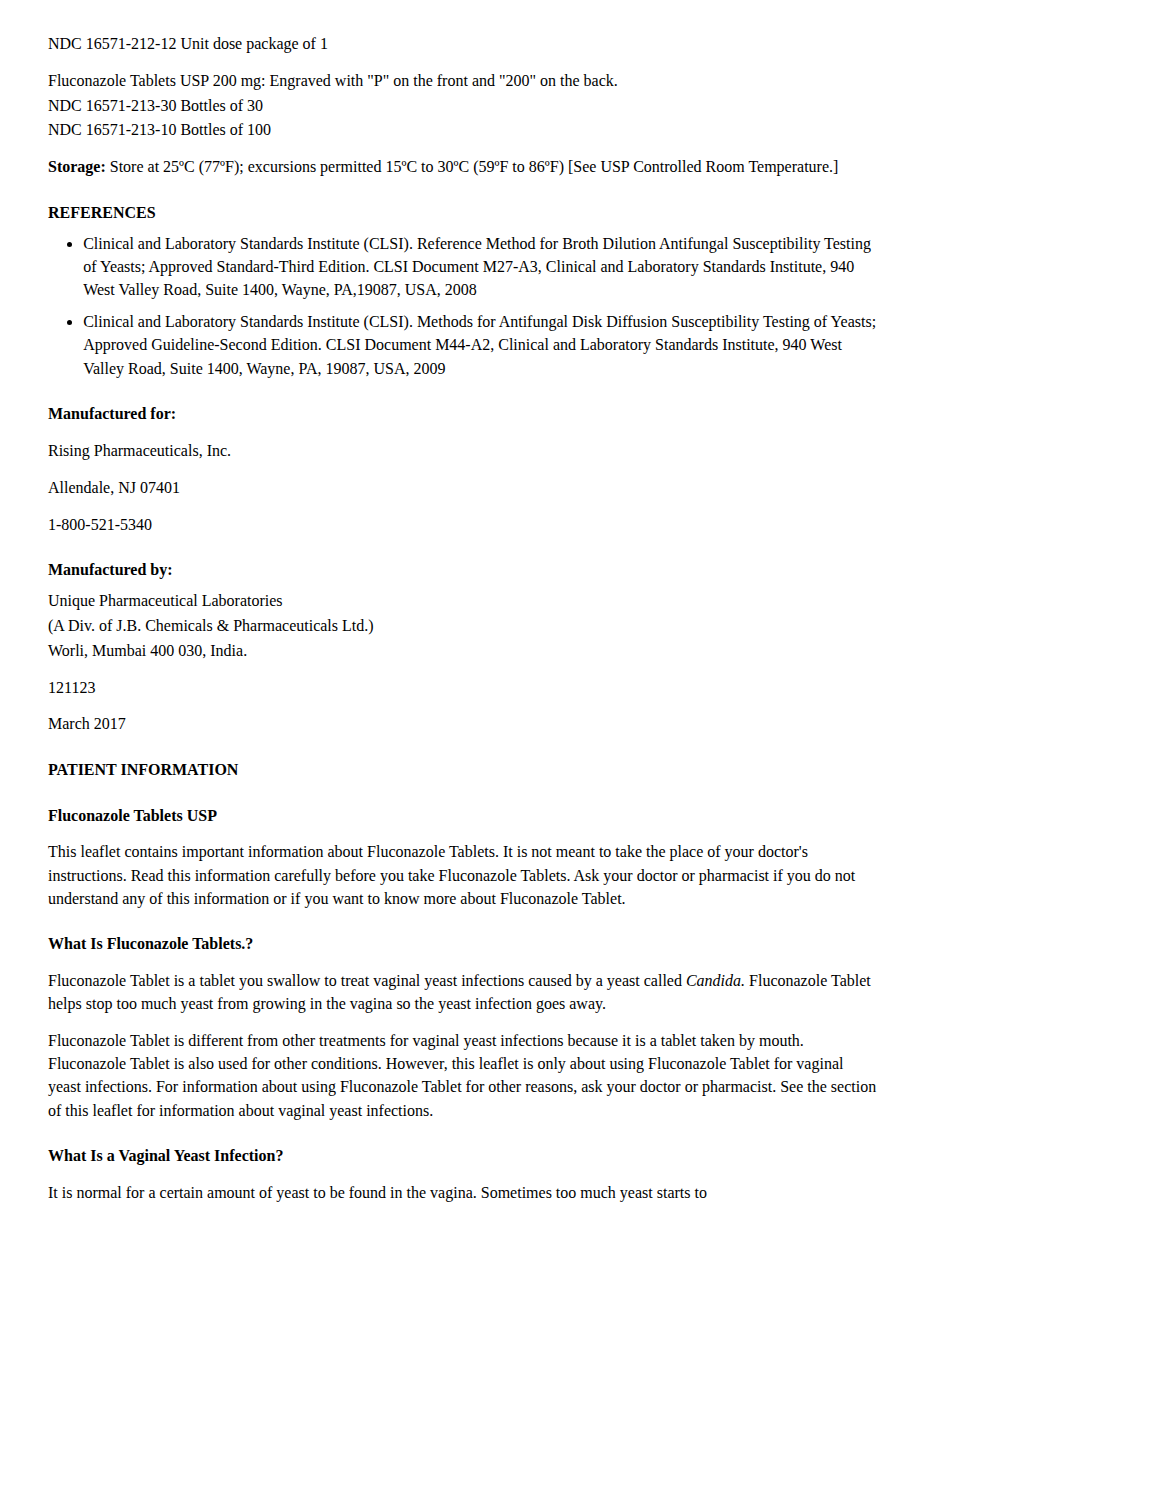NDC 16571-212-12 Unit dose package of 1
Fluconazole Tablets USP 200 mg: Engraved with "P" on the front and "200" on the back.
NDC 16571-213-30 Bottles of 30
NDC 16571-213-10 Bottles of 100
Storage: Store at 25ºC (77ºF); excursions permitted 15ºC to 30ºC (59ºF to 86ºF) [See USP Controlled Room Temperature.]
REFERENCES
Clinical and Laboratory Standards Institute (CLSI). Reference Method for Broth Dilution Antifungal Susceptibility Testing of Yeasts; Approved Standard-Third Edition. CLSI Document M27-A3, Clinical and Laboratory Standards Institute, 940 West Valley Road, Suite 1400, Wayne, PA,19087, USA, 2008
Clinical and Laboratory Standards Institute (CLSI). Methods for Antifungal Disk Diffusion Susceptibility Testing of Yeasts; Approved Guideline-Second Edition. CLSI Document M44-A2, Clinical and Laboratory Standards Institute, 940 West Valley Road, Suite 1400, Wayne, PA, 19087, USA, 2009
Manufactured for:
Rising Pharmaceuticals, Inc.
Allendale, NJ 07401
1-800-521-5340
Manufactured by:
Unique Pharmaceutical Laboratories
(A Div. of J.B. Chemicals & Pharmaceuticals Ltd.)
Worli, Mumbai 400 030, India.
121123
March 2017
PATIENT INFORMATION
Fluconazole Tablets USP
This leaflet contains important information about Fluconazole Tablets. It is not meant to take the place of your doctor's instructions. Read this information carefully before you take Fluconazole Tablets. Ask your doctor or pharmacist if you do not understand any of this information or if you want to know more about Fluconazole Tablet.
What Is Fluconazole Tablets.?
Fluconazole Tablet is a tablet you swallow to treat vaginal yeast infections caused by a yeast called Candida. Fluconazole Tablet helps stop too much yeast from growing in the vagina so the yeast infection goes away.
Fluconazole Tablet is different from other treatments for vaginal yeast infections because it is a tablet taken by mouth. Fluconazole Tablet is also used for other conditions. However, this leaflet is only about using Fluconazole Tablet for vaginal yeast infections. For information about using Fluconazole Tablet for other reasons, ask your doctor or pharmacist. See the section of this leaflet for information about vaginal yeast infections.
What Is a Vaginal Yeast Infection?
It is normal for a certain amount of yeast to be found in the vagina. Sometimes too much yeast starts to